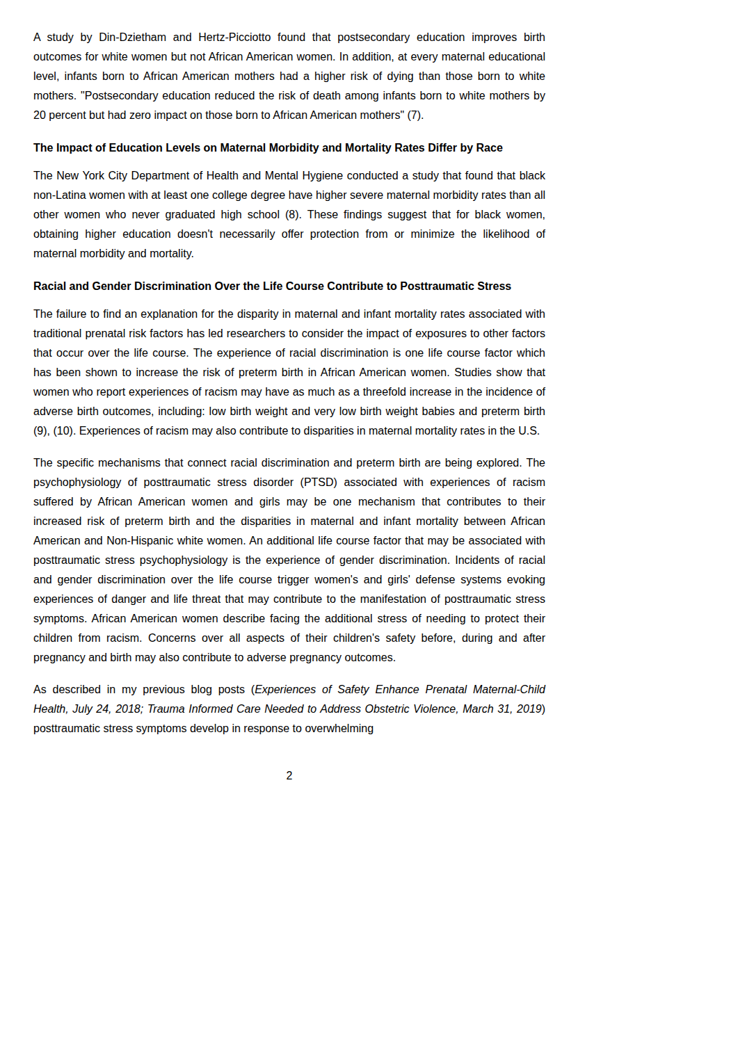A study by Din-Dzietham and Hertz-Picciotto found that postsecondary education improves birth outcomes for white women but not African American women. In addition, at every maternal educational level, infants born to African American mothers had a higher risk of dying than those born to white mothers. "Postsecondary education reduced the risk of death among infants born to white mothers by 20 percent but had zero impact on those born to African American mothers" (7).
The Impact of Education Levels on Maternal Morbidity and Mortality Rates Differ by Race
The New York City Department of Health and Mental Hygiene conducted a study that found that black non-Latina women with at least one college degree have higher severe maternal morbidity rates than all other women who never graduated high school (8). These findings suggest that for black women, obtaining higher education doesn't necessarily offer protection from or minimize the likelihood of maternal morbidity and mortality.
Racial and Gender Discrimination Over the Life Course Contribute to Posttraumatic Stress
The failure to find an explanation for the disparity in maternal and infant mortality rates associated with traditional prenatal risk factors has led researchers to consider the impact of exposures to other factors that occur over the life course. The experience of racial discrimination is one life course factor which has been shown to increase the risk of preterm birth in African American women. Studies show that women who report experiences of racism may have as much as a threefold increase in the incidence of adverse birth outcomes, including: low birth weight and very low birth weight babies and preterm birth (9), (10). Experiences of racism may also contribute to disparities in maternal mortality rates in the U.S.
The specific mechanisms that connect racial discrimination and preterm birth are being explored. The psychophysiology of posttraumatic stress disorder (PTSD) associated with experiences of racism suffered by African American women and girls may be one mechanism that contributes to their increased risk of preterm birth and the disparities in maternal and infant mortality between African American and Non-Hispanic white women. An additional life course factor that may be associated with posttraumatic stress psychophysiology is the experience of gender discrimination. Incidents of racial and gender discrimination over the life course trigger women's and girls' defense systems evoking experiences of danger and life threat that may contribute to the manifestation of posttraumatic stress symptoms. African American women describe facing the additional stress of needing to protect their children from racism. Concerns over all aspects of their children's safety before, during and after pregnancy and birth may also contribute to adverse pregnancy outcomes.
As described in my previous blog posts (Experiences of Safety Enhance Prenatal Maternal-Child Health, July 24, 2018; Trauma Informed Care Needed to Address Obstetric Violence, March 31, 2019) posttraumatic stress symptoms develop in response to overwhelming
2